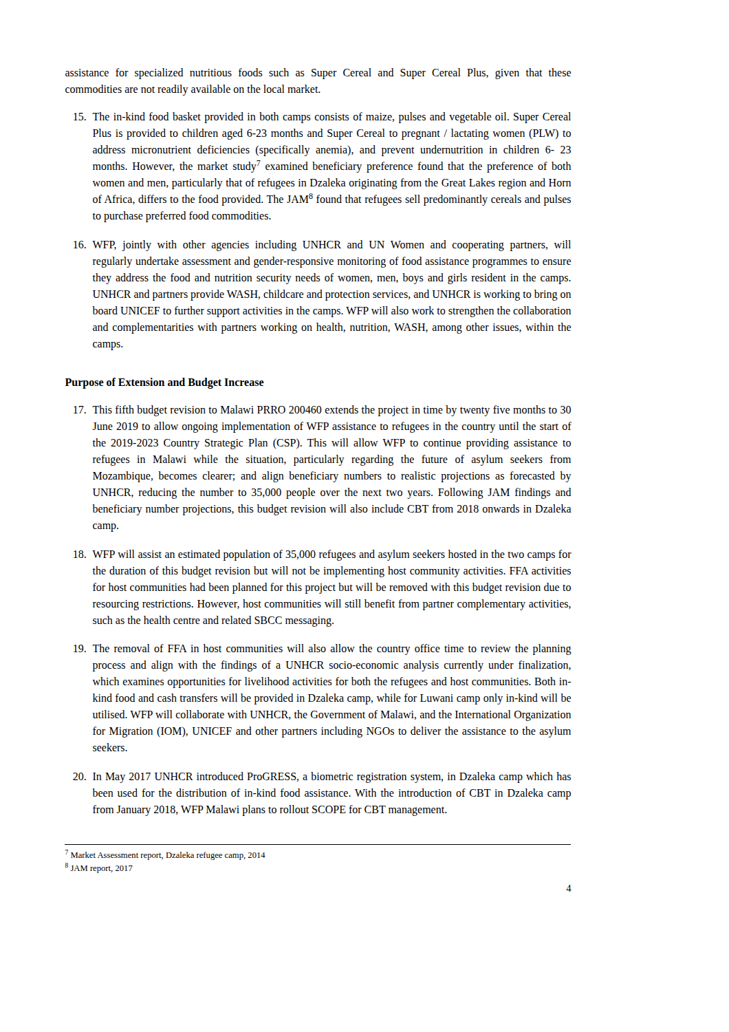assistance for specialized nutritious foods such as Super Cereal and Super Cereal Plus, given that these commodities are not readily available on the local market.
The in-kind food basket provided in both camps consists of maize, pulses and vegetable oil. Super Cereal Plus is provided to children aged 6-23 months and Super Cereal to pregnant / lactating women (PLW) to address micronutrient deficiencies (specifically anemia), and prevent undernutrition in children 6- 23 months. However, the market study7 examined beneficiary preference found that the preference of both women and men, particularly that of refugees in Dzaleka originating from the Great Lakes region and Horn of Africa, differs to the food provided. The JAM8 found that refugees sell predominantly cereals and pulses to purchase preferred food commodities.
WFP, jointly with other agencies including UNHCR and UN Women and cooperating partners, will regularly undertake assessment and gender-responsive monitoring of food assistance programmes to ensure they address the food and nutrition security needs of women, men, boys and girls resident in the camps. UNHCR and partners provide WASH, childcare and protection services, and UNHCR is working to bring on board UNICEF to further support activities in the camps. WFP will also work to strengthen the collaboration and complementarities with partners working on health, nutrition, WASH, among other issues, within the camps.
Purpose of Extension and Budget Increase
This fifth budget revision to Malawi PRRO 200460 extends the project in time by twenty five months to 30 June 2019 to allow ongoing implementation of WFP assistance to refugees in the country until the start of the 2019-2023 Country Strategic Plan (CSP). This will allow WFP to continue providing assistance to refugees in Malawi while the situation, particularly regarding the future of asylum seekers from Mozambique, becomes clearer; and align beneficiary numbers to realistic projections as forecasted by UNHCR, reducing the number to 35,000 people over the next two years. Following JAM findings and beneficiary number projections, this budget revision will also include CBT from 2018 onwards in Dzaleka camp.
WFP will assist an estimated population of 35,000 refugees and asylum seekers hosted in the two camps for the duration of this budget revision but will not be implementing host community activities. FFA activities for host communities had been planned for this project but will be removed with this budget revision due to resourcing restrictions. However, host communities will still benefit from partner complementary activities, such as the health centre and related SBCC messaging.
The removal of FFA in host communities will also allow the country office time to review the planning process and align with the findings of a UNHCR socio-economic analysis currently under finalization, which examines opportunities for livelihood activities for both the refugees and host communities. Both in-kind food and cash transfers will be provided in Dzaleka camp, while for Luwani camp only in-kind will be utilised. WFP will collaborate with UNHCR, the Government of Malawi, and the International Organization for Migration (IOM), UNICEF and other partners including NGOs to deliver the assistance to the asylum seekers.
In May 2017 UNHCR introduced ProGRESS, a biometric registration system, in Dzaleka camp which has been used for the distribution of in-kind food assistance. With the introduction of CBT in Dzaleka camp from January 2018, WFP Malawi plans to rollout SCOPE for CBT management.
7 Market Assessment report, Dzaleka refugee camp, 2014
8 JAM report, 2017
4